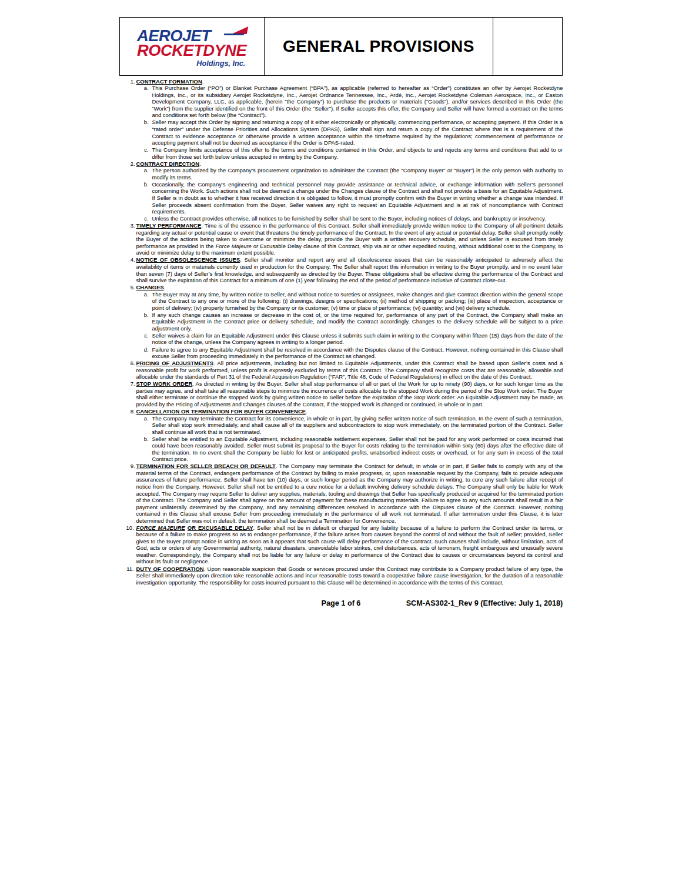| AEROJET ROCKETDYNE Holdings, Inc. | GENERAL PROVISIONS | |
CONTRACT FORMATION.
This Purchase Order (“PO”) or Blanket Purchase Agreement (“BPA”), as applicable (referred to hereafter as “Order”) constitutes an offer by Aerojet Rocketdyne Holdings, Inc., or its subsidiary Aerojet Rocketdyne, Inc., Aerojet Ordnance Tennessee, Inc., Ardé, Inc., Aerojet Rocketdyne Coleman Aerospace, Inc., or Easton Development Company, LLC, as applicable, (herein “the Company”) to purchase the products or materials (“Goods”), and/or services described in this Order (the “Work”) from the supplier identified on the front of this Order (the “Seller”). If Seller accepts this offer, the Company and Seller will have formed a contract on the terms and conditions set forth below (the “Contract”).
Seller may accept this Order by signing and returning a copy of it either electronically or physically, commencing performance, or accepting payment. If this Order is a “rated order” under the Defense Priorities and Allocations System (DPAS), Seller shall sign and return a copy of the Contract where that is a requirement of the Contract to evidence acceptance or otherwise provide a written acceptance within the timeframe required by the regulations; commencement of performance or accepting payment shall not be deemed as acceptance if the Order is DPAS-rated.
The Company limits acceptance of this offer to the terms and conditions contained in this Order, and objects to and rejects any terms and conditions that add to or differ from those set forth below unless accepted in writing by the Company.
CONTRACT DIRECTION.
The person authorized by the Company’s procurement organization to administer the Contract (the “Company Buyer” or “Buyer”) is the only person with authority to modify its terms.
Occasionally, the Company’s engineering and technical personnel may provide assistance or technical advice, or exchange information with Seller’s personnel concerning the Work. Such actions shall not be deemed a change under the Changes clause of the Contract and shall not provide a basis for an Equitable Adjustment. If Seller is in doubt as to whether it has received direction it is obligated to follow, it must promptly confirm with the Buyer in writing whether a change was intended. If Seller proceeds absent confirmation from the Buyer, Seller waives any right to request an Equitable Adjustment and is at risk of noncompliance with Contract requirements.
Unless the Contract provides otherwise, all notices to be furnished by Seller shall be sent to the Buyer, including notices of delays, and bankruptcy or insolvency.
TIMELY PERFORMANCE. Time is of the essence in the performance of this Contract. Seller shall immediately provide written notice to the Company of all pertinent details regarding any actual or potential cause or event that threatens the timely performance of the Contract. In the event of any actual or potential delay, Seller shall promptly notify the Buyer of the actions being taken to overcome or minimize the delay, provide the Buyer with a written recovery schedule, and unless Seller is excused from timely performance as provided in the Force Majeure or Excusable Delay clause of this Contract, ship via air or other expedited routing, without additional cost to the Company, to avoid or minimize delay to the maximum extent possible.
NOTICE OF OBSOLESCENCE ISSUES. Seller shall monitor and report any and all obsolescence issues that can be reasonably anticipated to adversely affect the availability of items or materials currently used in production for the Company. The Seller shall report this information in writing to the Buyer promptly, and in no event later than seven (7) days of Seller’s first knowledge, and subsequently as directed by the Buyer. These obligations shall be effective during the performance of the Contract and shall survive the expiration of this Contract for a minimum of one (1) year following the end of the period of performance inclusive of Contract close-out.
CHANGES.
The Buyer may at any time, by written notice to Seller, and without notice to sureties or assignees, make changes and give Contract direction within the general scope of the Contract to any one or more of the following: (i) drawings, designs or specifications; (ii) method of shipping or packing; (iii) place of inspection, acceptance or point of delivery; (iv) property furnished by the Company or its customer; (v) time or place of performance; (vi) quantity; and (vii) delivery schedule.
If any such change causes an increase or decrease in the cost of, or the time required for, performance of any part of the Contract, the Company shall make an Equitable Adjustment in the Contract price or delivery schedule, and modify the Contract accordingly. Changes to the delivery schedule will be subject to a price adjustment only.
Seller waives a claim for an Equitable Adjustment under this Clause unless it submits such claim in writing to the Company within fifteen (15) days from the date of the notice of the change, unless the Company agrees in writing to a longer period.
Failure to agree to any Equitable Adjustment shall be resolved in accordance with the Disputes clause of the Contract. However, nothing contained in this Clause shall excuse Seller from proceeding immediately in the performance of the Contract as changed.
PRICING OF ADJUSTMENTS. All price adjustments, including but not limited to Equitable Adjustments, under this Contract shall be based upon Seller’s costs and a reasonable profit for work performed, unless profit is expressly excluded by terms of this Contract. The Company shall recognize costs that are reasonable, allowable and allocable under the standards of Part 31 of the Federal Acquisition Regulation (“FAR”, Title 48, Code of Federal Regulations) in effect on the date of this Contract.
STOP WORK ORDER. As directed in writing by the Buyer, Seller shall stop performance of all or part of the Work for up to ninety (90) days, or for such longer time as the parties may agree, and shall take all reasonable steps to minimize the incurrence of costs allocable to the stopped Work during the period of the Stop Work order. The Buyer shall either terminate or continue the stopped Work by giving written notice to Seller before the expiration of the Stop Work order. An Equitable Adjustment may be made, as provided by the Pricing of Adjustments and Changes clauses of the Contract, if the stopped Work is changed or continued, in whole or in part.
CANCELLATION OR TERMINATION FOR BUYER CONVENIENCE.
The Company may terminate the Contract for its convenience, in whole or in part, by giving Seller written notice of such termination. In the event of such a termination, Seller shall stop work immediately, and shall cause all of its suppliers and subcontractors to stop work immediately, on the terminated portion of the Contract. Seller shall continue all work that is not terminated.
Seller shall be entitled to an Equitable Adjustment, including reasonable settlement expenses. Seller shall not be paid for any work performed or costs incurred that could have been reasonably avoided. Seller must submit its proposal to the Buyer for costs relating to the termination within sixty (60) days after the effective date of the termination. In no event shall the Company be liable for lost or anticipated profits, unabsorbed indirect costs or overhead, or for any sum in excess of the total Contract price.
TERMINATION FOR SELLER BREACH OR DEFAULT. The Company may terminate the Contract for default, in whole or in part, if Seller fails to comply with any of the material terms of the Contract, endangers performance of the Contract by failing to make progress, or, upon reasonable request by the Company, fails to provide adequate assurances of future performance. Seller shall have ten (10) days, or such longer period as the Company may authorize in writing, to cure any such failure after receipt of notice from the Company. However, Seller shall not be entitled to a cure notice for a default involving delivery schedule delays. The Company shall only be liable for Work accepted. The Company may require Seller to deliver any supplies, materials, tooling and drawings that Seller has specifically produced or acquired for the terminated portion of the Contract. The Company and Seller shall agree on the amount of payment for these manufacturing materials. Failure to agree to any such amounts shall result in a fair payment unilaterally determined by the Company, and any remaining differences resolved in accordance with the Disputes clause of the Contract. However, nothing contained in this Clause shall excuse Seller from proceeding immediately in the performance of all work not terminated. If after termination under this Clause, it is later determined that Seller was not in default, the termination shall be deemed a Termination for Convenience.
FORCE MAJEURE OR EXCUSABLE DELAY. Seller shall not be in default or charged for any liability because of a failure to perform the Contract under its terms, or because of a failure to make progress so as to endanger performance, if the failure arises from causes beyond the control of and without the fault of Seller; provided, Seller gives to the Buyer prompt notice in writing as soon as it appears that such cause will delay performance of the Contract. Such causes shall include, without limitation, acts of God, acts or orders of any Governmental authority, natural disasters, unavoidable labor strikes, civil disturbances, acts of terrorism, freight embargoes and unusually severe weather. Correspondingly, the Company shall not be liable for any failure or delay in performance of the Contract due to causes or circumstances beyond its control and without its fault or negligence.
DUTY OF COOPERATION. Upon reasonable suspicion that Goods or services procured under this Contract may contribute to a Company product failure of any type, the Seller shall immediately upon direction take reasonable actions and incur reasonable costs toward a cooperative failure cause investigation, for the duration of a reasonable investigation opportunity. The responsibility for costs incurred pursuant to this Clause will be determined in accordance with the terms of this Contract.
Page 1 of 6
SCM-AS302-1_Rev 9 (Effective: July 1, 2018)